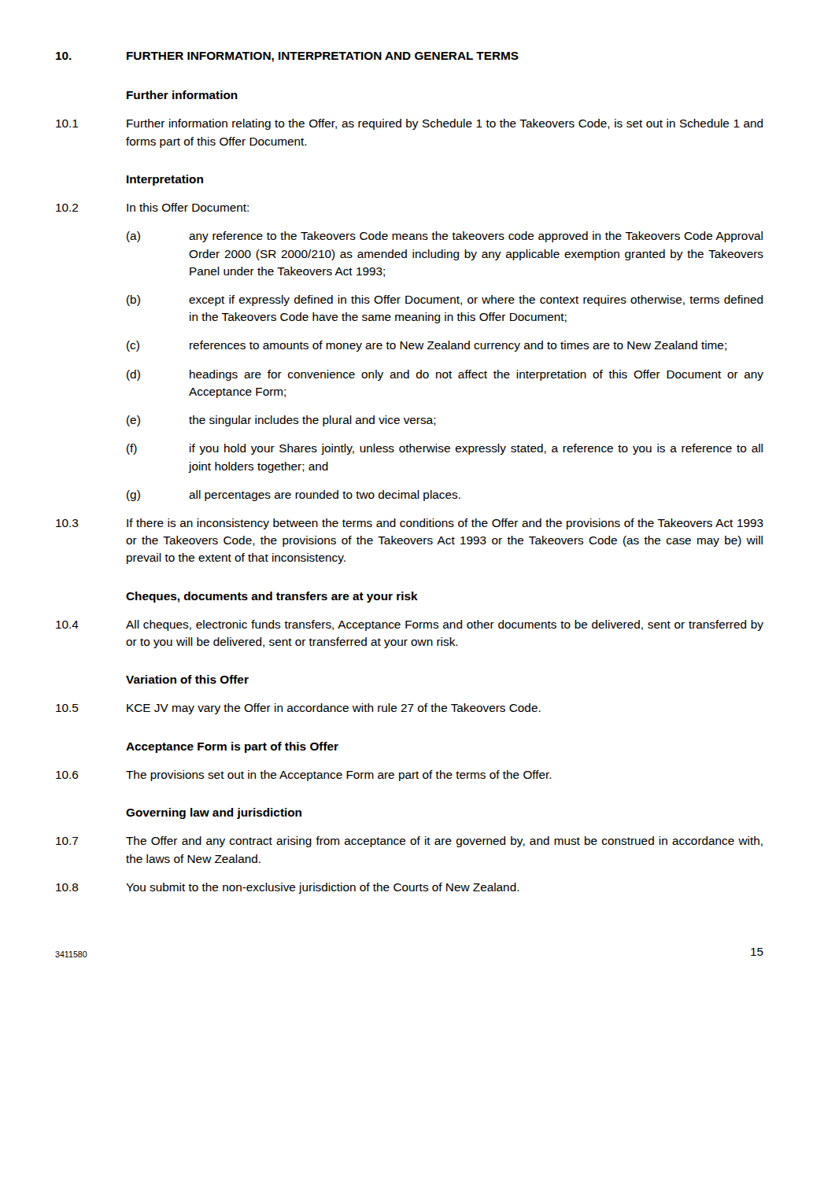10. FURTHER INFORMATION, INTERPRETATION AND GENERAL TERMS
Further information
10.1
Further information relating to the Offer, as required by Schedule 1 to the Takeovers Code, is set out in Schedule 1 and forms part of this Offer Document.
Interpretation
10.2
In this Offer Document:
(a) any reference to the Takeovers Code means the takeovers code approved in the Takeovers Code Approval Order 2000 (SR 2000/210) as amended including by any applicable exemption granted by the Takeovers Panel under the Takeovers Act 1993;
(b) except if expressly defined in this Offer Document, or where the context requires otherwise, terms defined in the Takeovers Code have the same meaning in this Offer Document;
(c) references to amounts of money are to New Zealand currency and to times are to New Zealand time;
(d) headings are for convenience only and do not affect the interpretation of this Offer Document or any Acceptance Form;
(e) the singular includes the plural and vice versa;
(f) if you hold your Shares jointly, unless otherwise expressly stated, a reference to you is a reference to all joint holders together; and
(g) all percentages are rounded to two decimal places.
10.3
If there is an inconsistency between the terms and conditions of the Offer and the provisions of the Takeovers Act 1993 or the Takeovers Code, the provisions of the Takeovers Act 1993 or the Takeovers Code (as the case may be) will prevail to the extent of that inconsistency.
Cheques, documents and transfers are at your risk
10.4
All cheques, electronic funds transfers, Acceptance Forms and other documents to be delivered, sent or transferred by or to you will be delivered, sent or transferred at your own risk.
Variation of this Offer
10.5
KCE JV may vary the Offer in accordance with rule 27 of the Takeovers Code.
Acceptance Form is part of this Offer
10.6
The provisions set out in the Acceptance Form are part of the terms of the Offer.
Governing law and jurisdiction
10.7
The Offer and any contract arising from acceptance of it are governed by, and must be construed in accordance with, the laws of New Zealand.
10.8
You submit to the non-exclusive jurisdiction of the Courts of New Zealand.
3411580 15